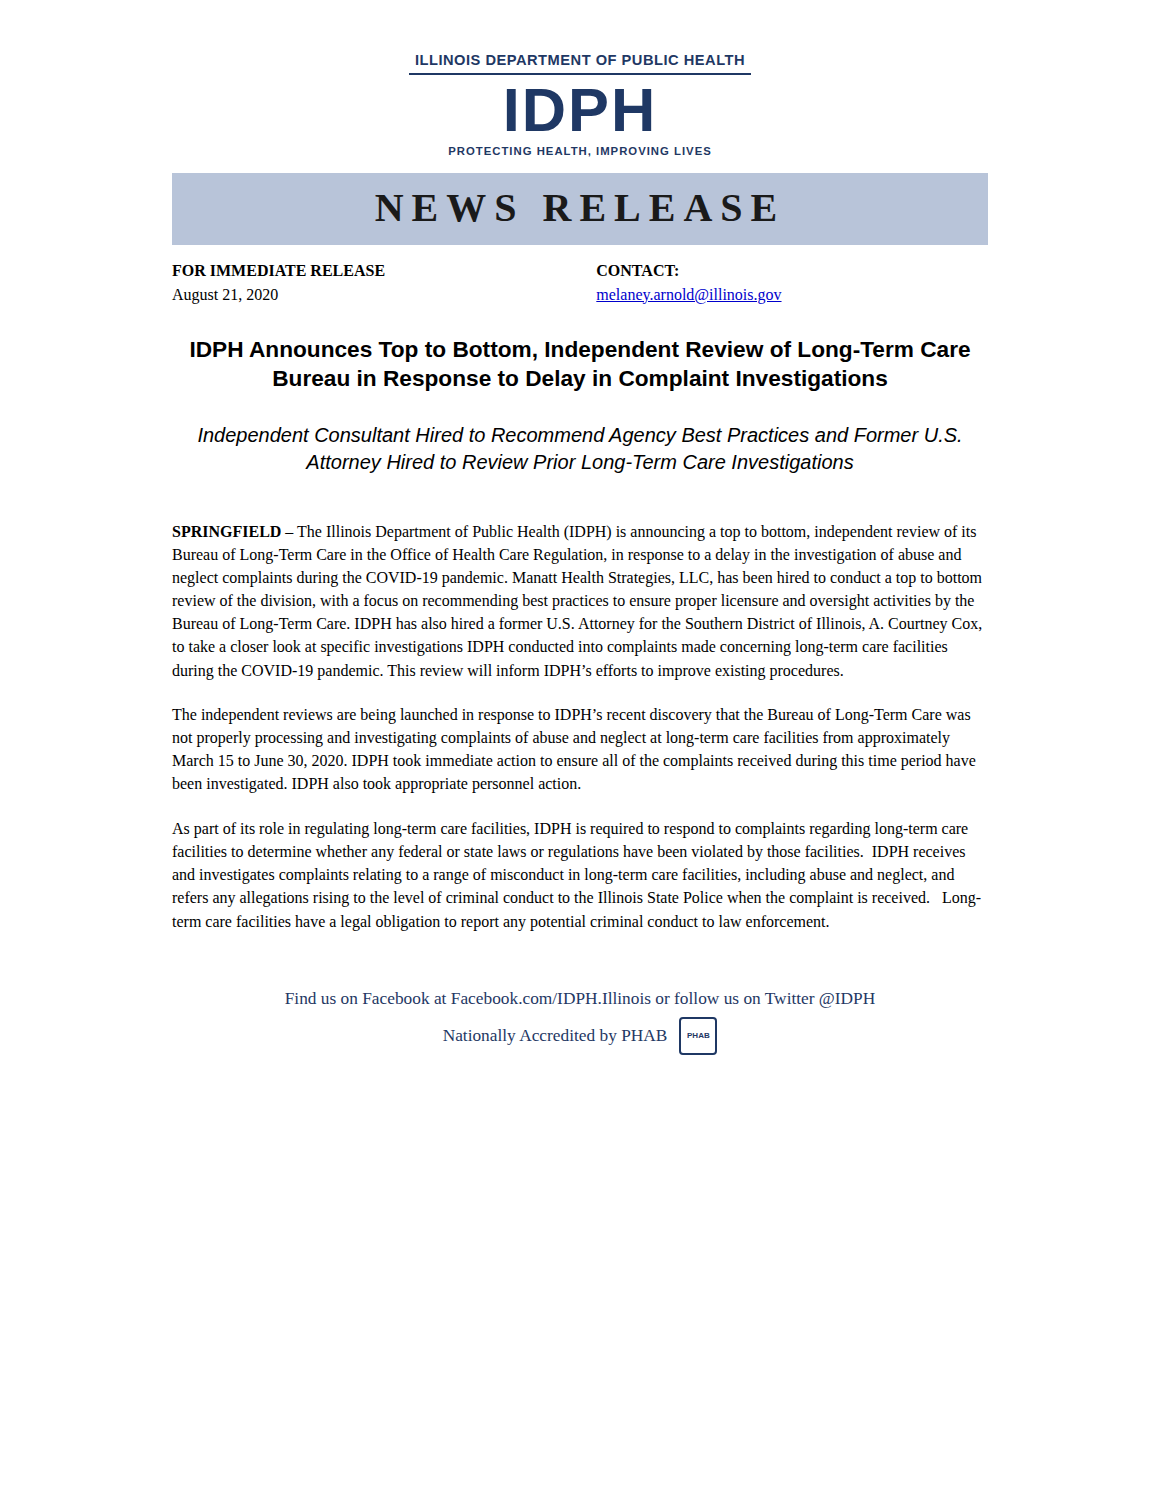ILLINOIS DEPARTMENT OF PUBLIC HEALTH
IDPH
PROTECTING HEALTH, IMPROVING LIVES
NEWS RELEASE
| FOR IMMEDIATE RELEASE August 21, 2020 | CONTACT: melaney.arnold@illinois.gov |
IDPH Announces Top to Bottom, Independent Review of Long-Term Care Bureau in Response to Delay in Complaint Investigations
Independent Consultant Hired to Recommend Agency Best Practices and Former U.S. Attorney Hired to Review Prior Long-Term Care Investigations
SPRINGFIELD – The Illinois Department of Public Health (IDPH) is announcing a top to bottom, independent review of its Bureau of Long-Term Care in the Office of Health Care Regulation, in response to a delay in the investigation of abuse and neglect complaints during the COVID-19 pandemic. Manatt Health Strategies, LLC, has been hired to conduct a top to bottom review of the division, with a focus on recommending best practices to ensure proper licensure and oversight activities by the Bureau of Long-Term Care. IDPH has also hired a former U.S. Attorney for the Southern District of Illinois, A. Courtney Cox, to take a closer look at specific investigations IDPH conducted into complaints made concerning long-term care facilities during the COVID-19 pandemic. This review will inform IDPH’s efforts to improve existing procedures.
The independent reviews are being launched in response to IDPH’s recent discovery that the Bureau of Long-Term Care was not properly processing and investigating complaints of abuse and neglect at long-term care facilities from approximately March 15 to June 30, 2020. IDPH took immediate action to ensure all of the complaints received during this time period have been investigated. IDPH also took appropriate personnel action.
As part of its role in regulating long-term care facilities, IDPH is required to respond to complaints regarding long-term care facilities to determine whether any federal or state laws or regulations have been violated by those facilities. IDPH receives and investigates complaints relating to a range of misconduct in long-term care facilities, including abuse and neglect, and refers any allegations rising to the level of criminal conduct to the Illinois State Police when the complaint is received. Long-term care facilities have a legal obligation to report any potential criminal conduct to law enforcement.
Find us on Facebook at Facebook.com/IDPH.Illinois or follow us on Twitter @IDPH
Nationally Accredited by PHAB PHAB